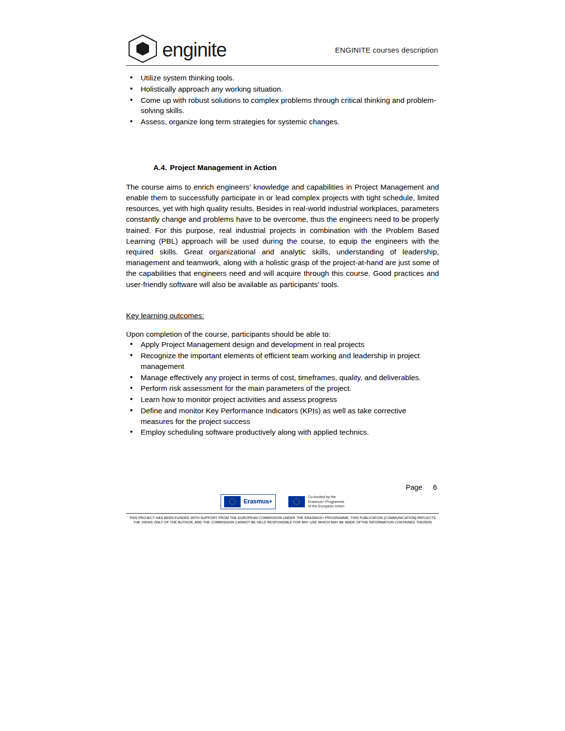enginite
ENGINITE courses description
Utilize system thinking tools.
Holistically approach any working situation.
Come up with robust solutions to complex problems through critical thinking and problem-solving skills.
Assess, organize long term strategies for systemic changes.
A.4. Project Management in Action
The course aims to enrich engineers’ knowledge and capabilities in Project Management and enable them to successfully participate in or lead complex projects with tight schedule, limited resources, yet with high quality results. Besides in real-world industrial workplaces, parameters constantly change and problems have to be overcome, thus the engineers need to be properly trained. For this purpose, real industrial projects in combination with the Problem Based Learning (PBL) approach will be used during the course, to equip the engineers with the required skills. Great organizational and analytic skills, understanding of leadership, management and teamwork, along with a holistic grasp of the project-at-hand are just some of the capabilities that engineers need and will acquire through this course. Good practices and user-friendly software will also be available as participants’ tools.
Key learning outcomes:
Upon completion of the course, participants should be able to:
Apply Project Management design and development in real projects
Recognize the important elements of efficient team working and leadership in project management
Manage effectively any project in terms of cost, timeframes, quality, and deliverables.
Perform risk assessment for the main parameters of the project.
Learn how to monitor project activities and assess progress
Define and monitor Key Performance Indicators (KPIs) as well as take corrective measures for the project success
Employ scheduling software productively along with applied technics.
Page6
Erasmus+
Co-funded by the
Erasmus+ Programme
of the European Union
THIS PROJECT HAS BEEN FUNDED WITH SUPPORT FROM THE EUROPEAN COMMISSION UNDER THE ERASMUS+ PROGRAMME. THIS PUBLICATION [COMMUNICATION] REFLECTS THE VIEWS ONLY OF THE AUTHOR, AND THE COMMISSION CANNOT BE HELD RESPONSIBLE FOR ANY USE WHICH MAY BE MADE OFTHE INFORMATION CONTAINED THEREIN